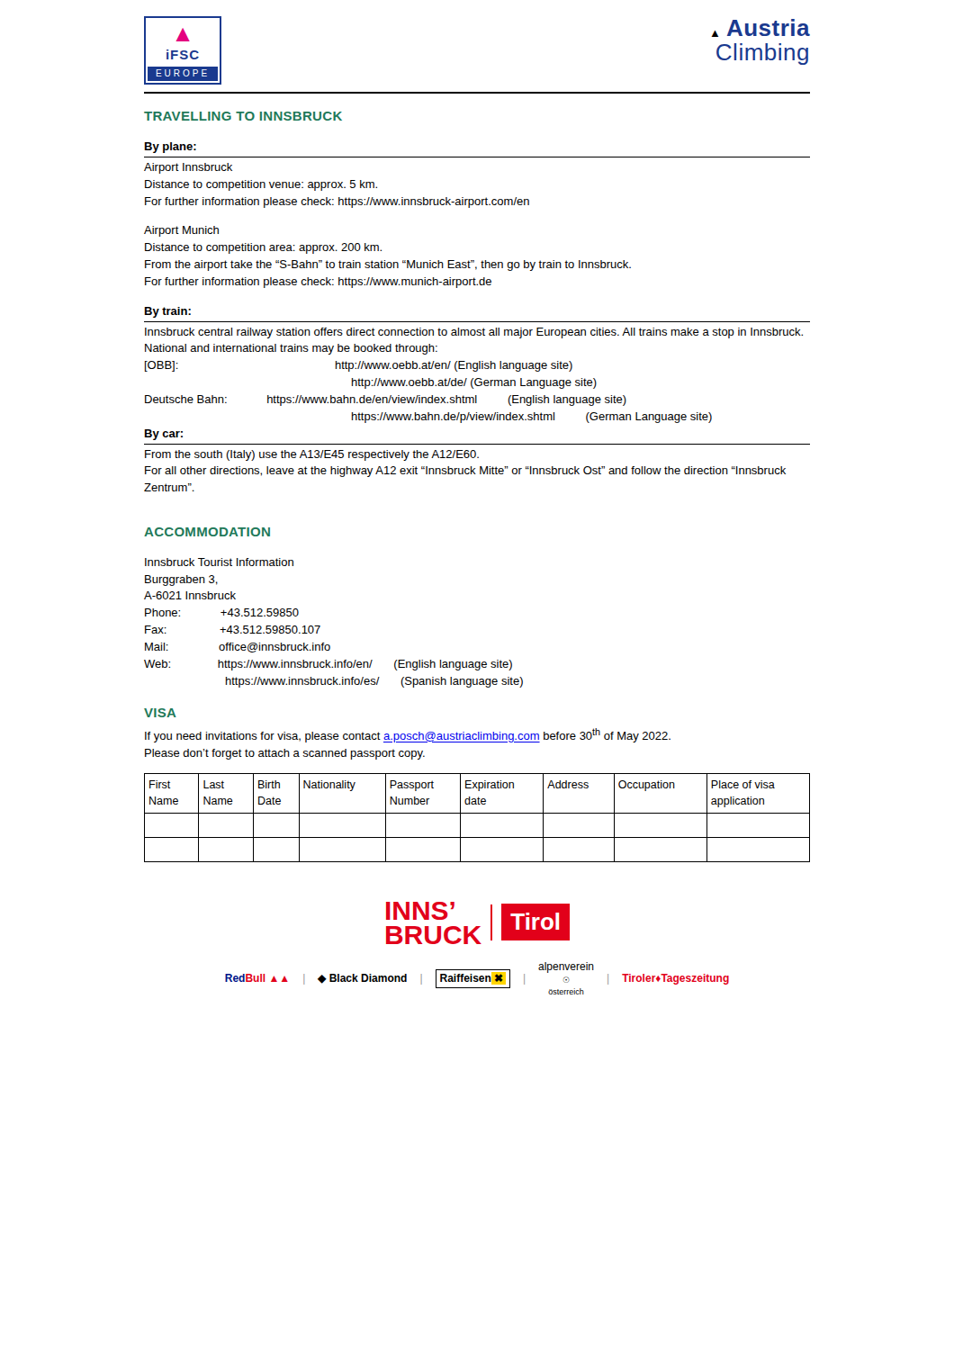▲
iFSC
EUROPE
▲Austria
Climbing
TRAVELLING TO INNSBRUCK
By plane:
Airport Innsbruck
Distance to competition venue: approx. 5 km.
For further information please check: https://www.innsbruck-airport.com/en
Airport Munich
Distance to competition area: approx. 200 km.
From the airport take the “S-Bahn” to train station “Munich East”, then go by train to Innsbruck.
For further information please check: https://www.munich-airport.de
By train:
Innsbruck central railway station offers direct connection to almost all major European cities. All trains make a stop in Innsbruck.
National and international trains may be booked through:
[OBB]: http://www.oebb.at/en/ (English language site)
http://www.oebb.at/de/ (German Language site)
Deutsche Bahn: https://www.bahn.de/en/view/index.shtml (English language site)
https://www.bahn.de/p/view/index.shtml (German Language site)
By car:
From the south (Italy) use the A13/E45 respectively the A12/E60.
For all other directions, leave at the highway A12 exit “Innsbruck Mitte” or “Innsbruck Ost” and follow the direction “Innsbruck Zentrum”.
ACCOMMODATION
Innsbruck Tourist Information
Burggraben 3,
A-6021 Innsbruck
Phone: +43.512.59850
Fax: +43.512.59850.107
Mail: office@innsbruck.info
Web: https://www.innsbruck.info/en/ (English language site)
https://www.innsbruck.info/es/ (Spanish language site)
VISA
If you need invitations for visa, please contact a.posch@austriaclimbing.com before 30th of May 2022.
Please don’t forget to attach a scanned passport copy.
| First Name | Last Name | Birth Date | Nationality | Passport Number | Expiration date | Address | Occupation | Place of visa application |
| --- | --- | --- | --- | --- | --- | --- | --- | --- |
INNS’
BRUCK
Tirol
RedBull ▲▲ | ◆ Black Diamond | Raiffeisen✖ | alpenverein ☉
österreich | Tiroler♦Tageszeitung